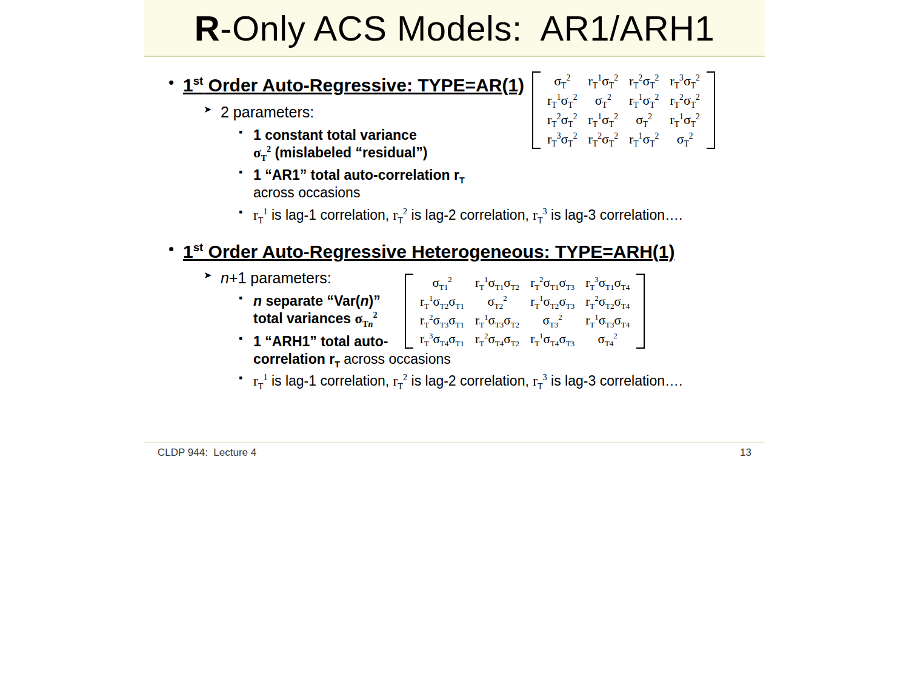R-Only ACS Models: AR1/ARH1
1st Order Auto-Regressive: TYPE=AR(1)
2 parameters:
1 constant total variance
σT2 (mislabeled “residual”)
1 “AR1” total auto-correlation rT
across occasions
rT1 is lag-1 correlation, rT2 is lag-2 correlation, rT3 is lag-3 correlation….
1st Order Auto-Regressive Heterogeneous: TYPE=ARH(1)
n+1 parameters:
n separate “Var(n)”
total variances σTn2
1 “ARH1” total auto-
correlation rT across occasions
rT1 is lag-1 correlation, rT2 is lag-2 correlation, rT3 is lag-3 correlation….
| σ T 2 | r T 1 σ T 2 | r T 2 σ T 2 | r T 3 σ T 2 |
| r T 1 σ T 2 | σ T 2 | r T 1 σ T 2 | r T 2 σ T 2 |
| r T 2 σ T 2 | r T 1 σ T 2 | σ T 2 | r T 1 σ T 2 |
| r T 3 σ T 2 | r T 2 σ T 2 | r T 1 σ T 2 | σ T 2 |
| σ T1 2 | r T 1 σ T1 σ T2 | r T 2 σ T1 σ T3 | r T 3 σ T1 σ T4 |
| r T 1 σ T2 σ T1 | σ T2 2 | r T 1 σ T2 σ T3 | r T 2 σ T2 σ T4 |
| r T 2 σ T3 σ T1 | r T 1 σ T3 σ T2 | σ T3 2 | r T 1 σ T3 σ T4 |
| r T 3 σ T4 σ T1 | r T 2 σ T4 σ T2 | r T 1 σ T4 σ T3 | σ T4 2 |
CLDP 944: Lecture 4 13